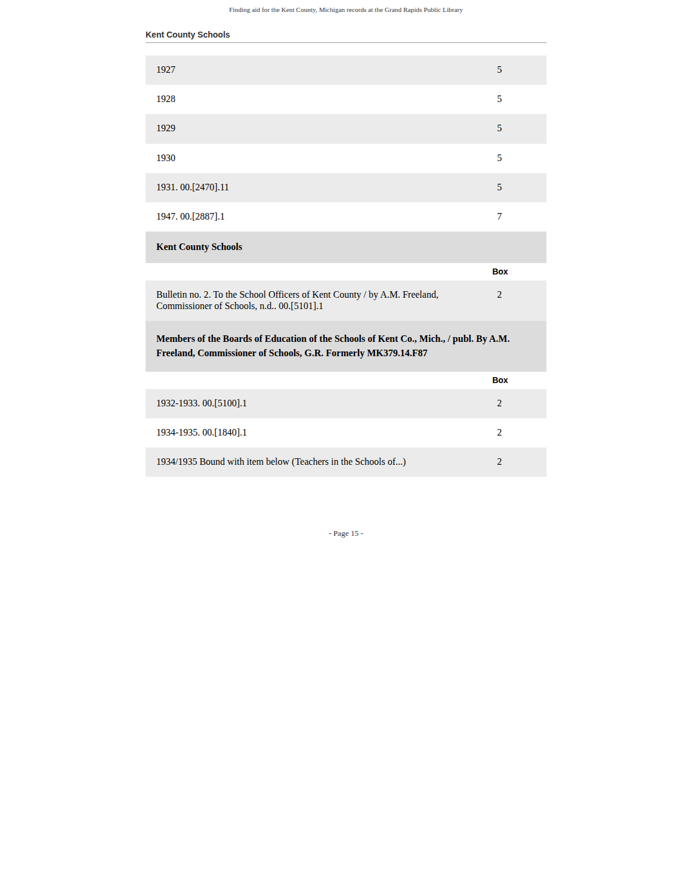Finding aid for the Kent County, Michigan records at the Grand Rapids Public Library
Kent County Schools
| 1927 | 5 |
| 1928 | 5 |
| 1929 | 5 |
| 1930 | 5 |
| 1931. 00.[2470].11 | 5 |
| 1947. 00.[2887].1 | 7 |
| Kent County Schools |
| | Box |
| Bulletin no. 2. To the School Officers of Kent County / by A.M. Freeland, Commissioner of Schools, n.d.. 00.[5101].1 | 2 |
| Members of the Boards of Education of the Schools of Kent Co., Mich., / publ. By A.M. Freeland, Commissioner of Schools, G.R. Formerly MK379.14.F87 |
| | Box |
| 1932-1933. 00.[5100].1 | 2 |
| 1934-1935. 00.[1840].1 | 2 |
| 1934/1935 Bound with item below (Teachers in the Schools of...) | 2 |
- Page 15 -